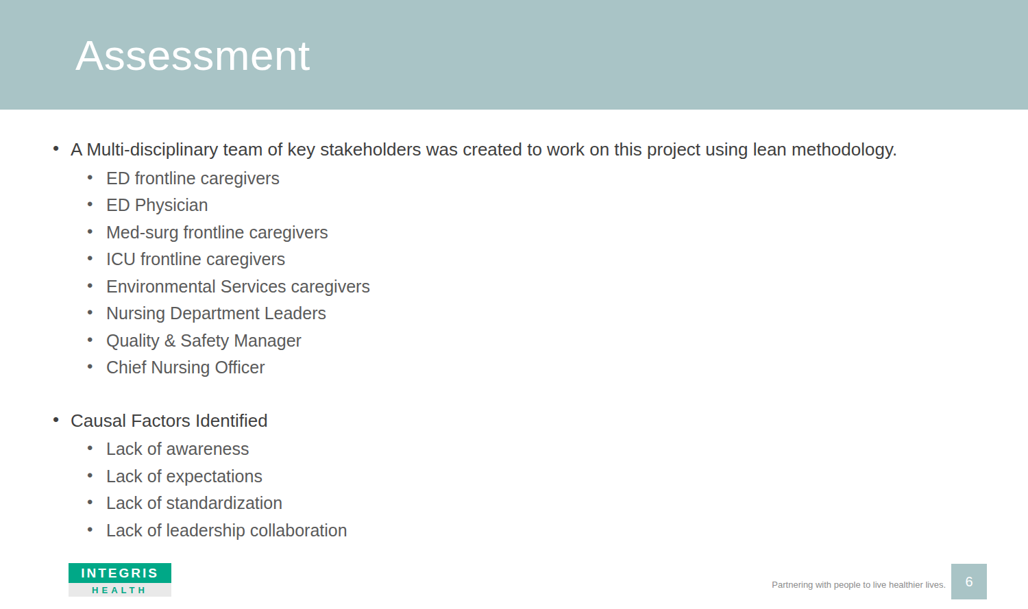Assessment
A Multi-disciplinary team of key stakeholders was created to work on this project using lean methodology.
ED frontline caregivers
ED Physician
Med-surg frontline caregivers
ICU frontline caregivers
Environmental Services caregivers
Nursing Department Leaders
Quality & Safety Manager
Chief Nursing Officer
Causal Factors Identified
Lack of awareness
Lack of expectations
Lack of standardization
Lack of leadership collaboration
INTEGRIS
HEALTH
Partnering with people to live healthier lives.
6